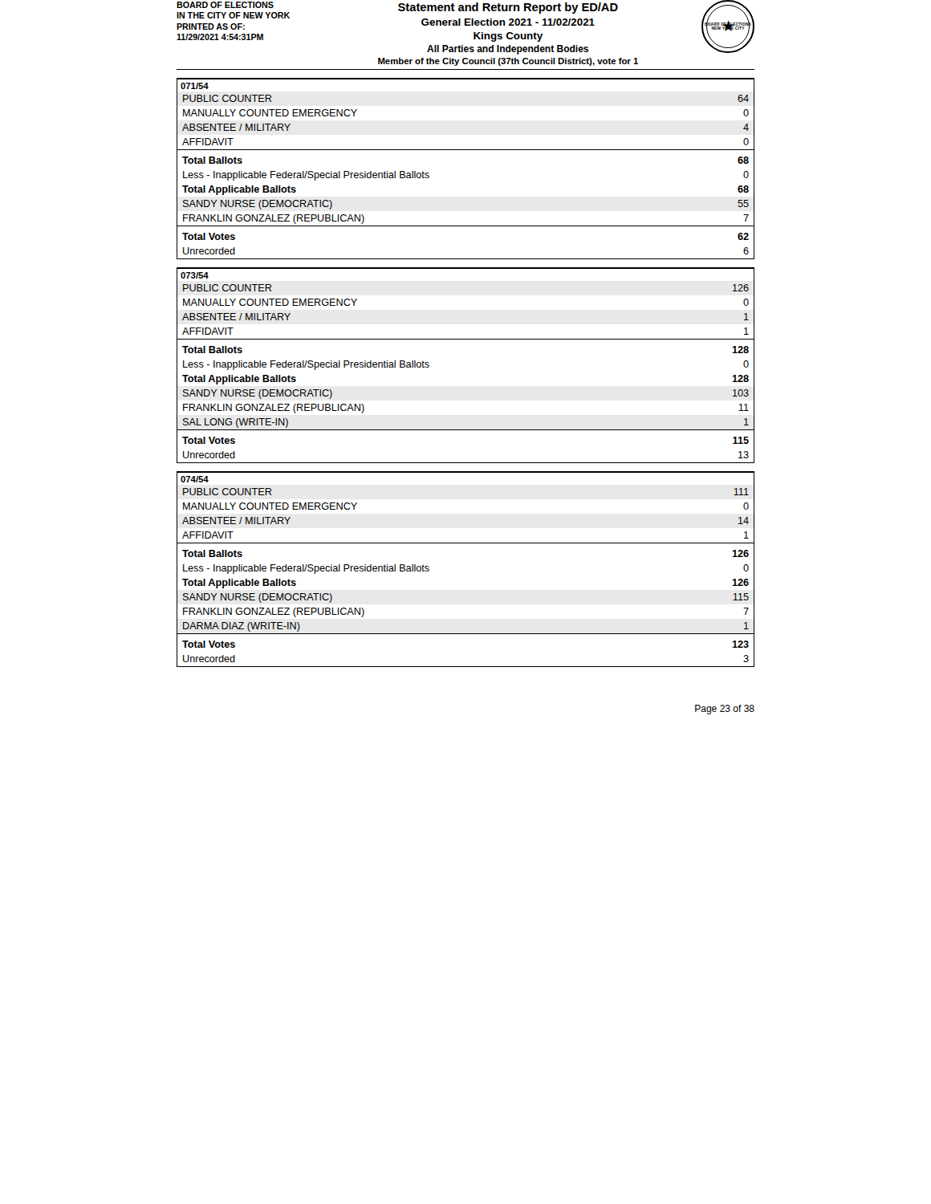BOARD OF ELECTIONS
IN THE CITY OF NEW YORK
PRINTED AS OF:
11/29/2021 4:54:31PM
Statement and Return Report by ED/AD
General Election 2021 - 11/02/2021
Kings County
All Parties and Independent Bodies
Member of the City Council (37th Council District), vote for 1
BOARD OF ELECTIONS
NEW YORK CITY ★
071/54
| PUBLIC COUNTER | 64 |
| MANUALLY COUNTED EMERGENCY | 0 |
| ABSENTEE / MILITARY | 4 |
| AFFIDAVIT | 0 |
| Total Ballots | 68 |
| Less - Inapplicable Federal/Special Presidential Ballots | 0 |
| Total Applicable Ballots | 68 |
| SANDY NURSE (DEMOCRATIC) | 55 |
| FRANKLIN GONZALEZ (REPUBLICAN) | 7 |
| Total Votes | 62 |
| Unrecorded | 6 |
073/54
| PUBLIC COUNTER | 126 |
| MANUALLY COUNTED EMERGENCY | 0 |
| ABSENTEE / MILITARY | 1 |
| AFFIDAVIT | 1 |
| Total Ballots | 128 |
| Less - Inapplicable Federal/Special Presidential Ballots | 0 |
| Total Applicable Ballots | 128 |
| SANDY NURSE (DEMOCRATIC) | 103 |
| FRANKLIN GONZALEZ (REPUBLICAN) | 11 |
| SAL LONG (WRITE-IN) | 1 |
| Total Votes | 115 |
| Unrecorded | 13 |
074/54
| PUBLIC COUNTER | 111 |
| MANUALLY COUNTED EMERGENCY | 0 |
| ABSENTEE / MILITARY | 14 |
| AFFIDAVIT | 1 |
| Total Ballots | 126 |
| Less - Inapplicable Federal/Special Presidential Ballots | 0 |
| Total Applicable Ballots | 126 |
| SANDY NURSE (DEMOCRATIC) | 115 |
| FRANKLIN GONZALEZ (REPUBLICAN) | 7 |
| DARMA DIAZ (WRITE-IN) | 1 |
| Total Votes | 123 |
| Unrecorded | 3 |
Page 23 of 38